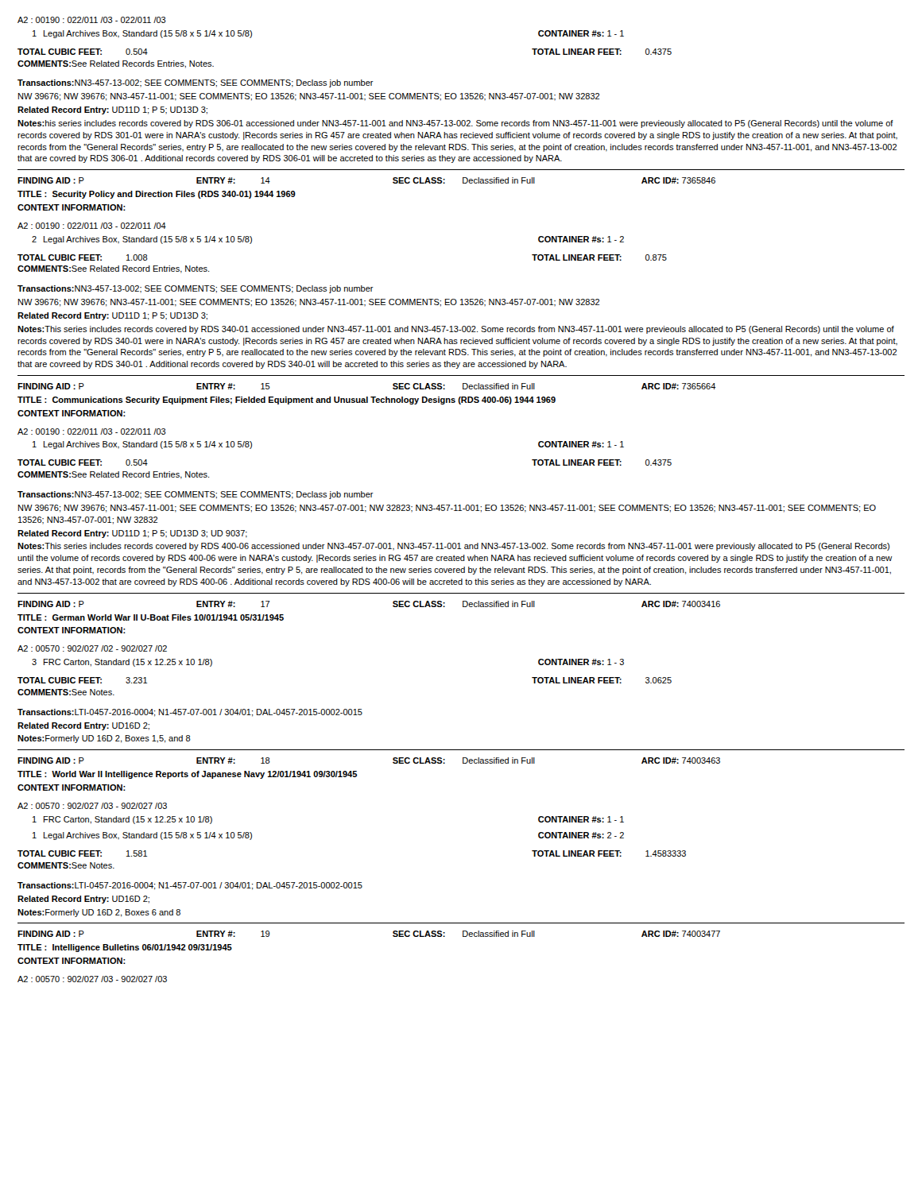A2 : 00190 : 022/011 /03 - 022/011 /03
1 Legal Archives Box, Standard (15 5/8 x 5 1/4 x 10 5/8)
CONTAINER #s: 1 - 1
TOTAL CUBIC FEET: 0.504
TOTAL LINEAR FEET: 0.4375
COMMENTS:See Related Records Entries, Notes.
Transactions: NN3-457-13-002; SEE COMMENTS; SEE COMMENTS; Declass job number
NW 39676; NW 39676; NN3-457-11-001; SEE COMMENTS; EO 13526; NN3-457-11-001; SEE COMMENTS; EO 13526; NN3-457-07-001; NW 32832
Related Record Entry: UD11D 1; P 5; UD13D 3;
Notes: his series includes records covered by RDS 306-01 accessioned under NN3-457-11-001 and NN3-457-13-002. Some records from NN3-457-11-001 were previeously allocated to P5 (General Records) until the volume of records covered by RDS 301-01 were in NARA's custody. |Records series in RG 457 are created when NARA has recieved sufficient volume of records covered by a single RDS to justify the creation of a new series. At that point, records from the "General Records" series, entry P 5, are reallocated to the new series covered by the relevant RDS. This series, at the point of creation, includes records transferred under NN3-457-11-001, and NN3-457-13-002 that are covred by RDS 306-01 . Additional records covered by RDS 306-01 will be accreted to this series as they are accessioned by NARA.
FINDING AID : P
ENTRY #: 14
SEC CLASS: Declassified in Full
ARC ID#: 7365846
TITLE : Security Policy and Direction Files (RDS 340-01) 1944 1969
CONTEXT INFORMATION:
A2 : 00190 : 022/011 /03 - 022/011 /04
2 Legal Archives Box, Standard (15 5/8 x 5 1/4 x 10 5/8)
CONTAINER #s: 1 - 2
TOTAL CUBIC FEET: 1.008
TOTAL LINEAR FEET: 0.875
COMMENTS:See Related Record Entries, Notes.
Transactions: NN3-457-13-002; SEE COMMENTS; SEE COMMENTS; Declass job number
NW 39676; NW 39676; NN3-457-11-001; SEE COMMENTS; EO 13526; NN3-457-11-001; SEE COMMENTS; EO 13526; NN3-457-07-001; NW 32832
Related Record Entry: UD11D 1; P 5; UD13D 3;
Notes: This series includes records covered by RDS 340-01 accessioned under NN3-457-11-001 and NN3-457-13-002. Some records from NN3-457-11-001 were previeouls allocated to P5 (General Records) until the volume of records covered by RDS 340-01 were in NARA's custody. |Records series in RG 457 are created when NARA has recieved sufficient volume of records covered by a single RDS to justify the creation of a new series. At that point, records from the "General Records" series, entry P 5, are reallocated to the new series covered by the relevant RDS. This series, at the point of creation, includes records transferred under NN3-457-11-001, and NN3-457-13-002 that are covreed by RDS 340-01 . Additional records covered by RDS 340-01 will be accreted to this series as they are accessioned by NARA.
FINDING AID : P
ENTRY #: 15
SEC CLASS: Declassified in Full
ARC ID#: 7365664
TITLE : Communications Security Equipment Files; Fielded Equipment and Unusual Technology Designs (RDS 400-06) 1944 1969
CONTEXT INFORMATION:
A2 : 00190 : 022/011 /03 - 022/011 /03
1 Legal Archives Box, Standard (15 5/8 x 5 1/4 x 10 5/8)
CONTAINER #s: 1 - 1
TOTAL CUBIC FEET: 0.504
TOTAL LINEAR FEET: 0.4375
COMMENTS:See Related Record Entries, Notes.
Transactions: NN3-457-13-002; SEE COMMENTS; SEE COMMENTS; Declass job number
NW 39676; NW 39676; NN3-457-11-001; SEE COMMENTS; EO 13526; NN3-457-07-001; NW 32823; NN3-457-11-001; EO 13526; NN3-457-11-001; SEE COMMENTS; EO 13526; NN3-457-11-001; SEE COMMENTS; EO 13526; NN3-457-07-001; NW 32832
Related Record Entry: UD11D 1; P 5; UD13D 3; UD 9037;
Notes: This series includes records covered by RDS 400-06 accessioned under NN3-457-07-001, NN3-457-11-001 and NN3-457-13-002. Some records from NN3-457-11-001 were previously allocated to P5 (General Records) until the volume of records covered by RDS 400-06 were in NARA's custody. |Records series in RG 457 are created when NARA has recieved sufficient volume of records covered by a single RDS to justify the creation of a new series. At that point, records from the "General Records" series, entry P 5, are reallocated to the new series covered by the relevant RDS. This series, at the point of creation, includes records transferred under NN3-457-11-001, and NN3-457-13-002 that are covreed by RDS 400-06 . Additional records covered by RDS 400-06 will be accreted to this series as they are accessioned by NARA.
FINDING AID : P
ENTRY #: 17
SEC CLASS: Declassified in Full
ARC ID#: 74003416
TITLE : German World War II U-Boat Files 10/01/1941 05/31/1945
CONTEXT INFORMATION:
A2 : 00570 : 902/027 /02 - 902/027 /02
3 FRC Carton, Standard (15 x 12.25 x 10 1/8)
CONTAINER #s: 1 - 3
TOTAL CUBIC FEET: 3.231
TOTAL LINEAR FEET: 3.0625
COMMENTS:See Notes.
Transactions: LTI-0457-2016-0004; N1-457-07-001 / 304/01; DAL-0457-2015-0002-0015
Related Record Entry: UD16D 2;
Notes: Formerly UD 16D 2, Boxes 1,5, and 8
FINDING AID : P
ENTRY #: 18
SEC CLASS: Declassified in Full
ARC ID#: 74003463
TITLE : World War II Intelligence Reports of Japanese Navy 12/01/1941 09/30/1945
CONTEXT INFORMATION:
A2 : 00570 : 902/027 /03 - 902/027 /03
1 FRC Carton, Standard (15 x 12.25 x 10 1/8)
CONTAINER #s: 1 - 1
1 Legal Archives Box, Standard (15 5/8 x 5 1/4 x 10 5/8)
CONTAINER #s: 2 - 2
TOTAL CUBIC FEET: 1.581
TOTAL LINEAR FEET: 1.4583333
COMMENTS:See Notes.
Transactions: LTI-0457-2016-0004; N1-457-07-001 / 304/01; DAL-0457-2015-0002-0015
Related Record Entry: UD16D 2;
Notes: Formerly UD 16D 2, Boxes 6 and 8
FINDING AID : P
ENTRY #: 19
SEC CLASS: Declassified in Full
ARC ID#: 74003477
TITLE : Intelligence Bulletins 06/01/1942 09/31/1945
CONTEXT INFORMATION:
A2 : 00570 : 902/027 /03 - 902/027 /03